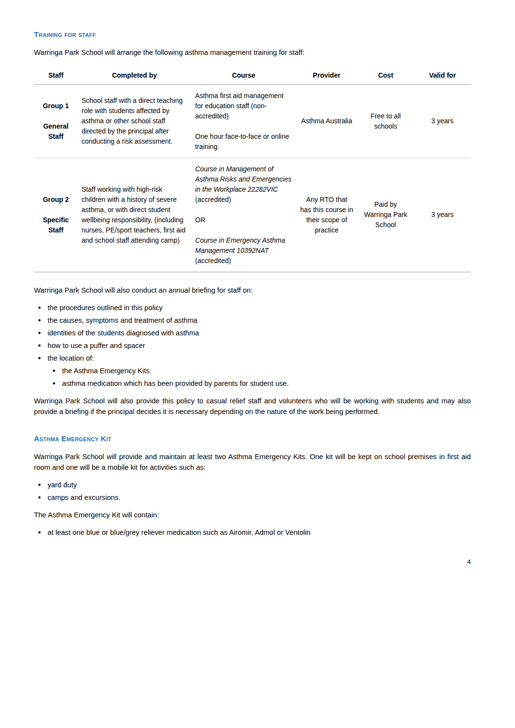Training for staff
Warringa Park School will arrange the following asthma management training for staff:
| Staff | Completed by | Course | Provider | Cost | Valid for |
| --- | --- | --- | --- | --- | --- |
| Group 1 General Staff | School staff with a direct teaching role with students affected by asthma or other school staff directed by the principal after conducting a risk assessment. | Asthma first aid management for education staff (non-accredited) One hour face-to-face or online training. | Asthma Australia | Free to all schools | 3 years |
| Group 2 Specific Staff | Staff working with high-risk children with a history of severe asthma, or with direct student wellbeing responsibility, (including nurses, PE/sport teachers, first aid and school staff attending camp) | Course in Management of Asthma Risks and Emergencies in the Workplace 22282VIC (accredited) OR Course in Emergency Asthma Management 10392NAT (accredited) | Any RTO that has this course in their scope of practice | Paid by Warringa Park School | 3 years |
Warringa Park School will also conduct an annual briefing for staff on:
the procedures outlined in this policy
the causes, symptoms and treatment of asthma
identities of the students diagnosed with asthma
how to use a puffer and spacer
the location of:
the Asthma Emergency Kits
asthma medication which has been provided by parents for student use.
Warringa Park School will also provide this policy to casual relief staff and volunteers who will be working with students and may also provide a briefing if the principal decides it is necessary depending on the nature of the work being performed.
Asthma Emergency Kit
Warringa Park School will provide and maintain at least two Asthma Emergency Kits. One kit will be kept on school premises in first aid room and one will be a mobile kit for activities such as:
yard duty
camps and excursions.
The Asthma Emergency Kit will contain:
at least one blue or blue/grey reliever medication such as Airomir, Admol or Ventolin
4